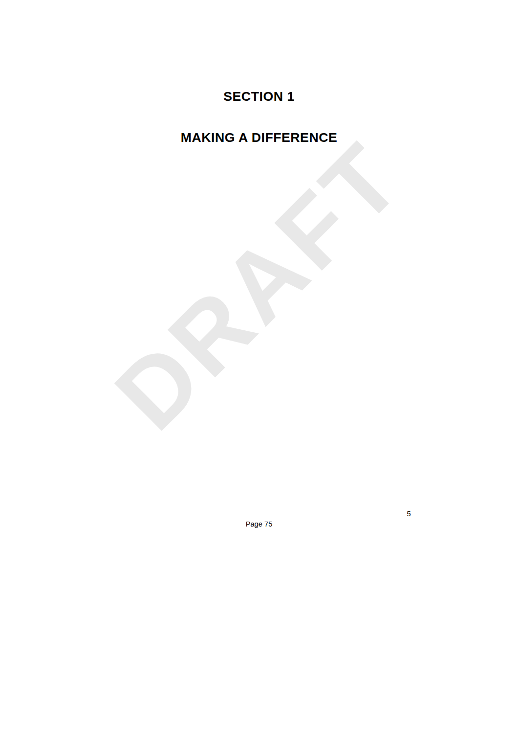DRAFT
SECTION 1
MAKING A DIFFERENCE
5
Page 75